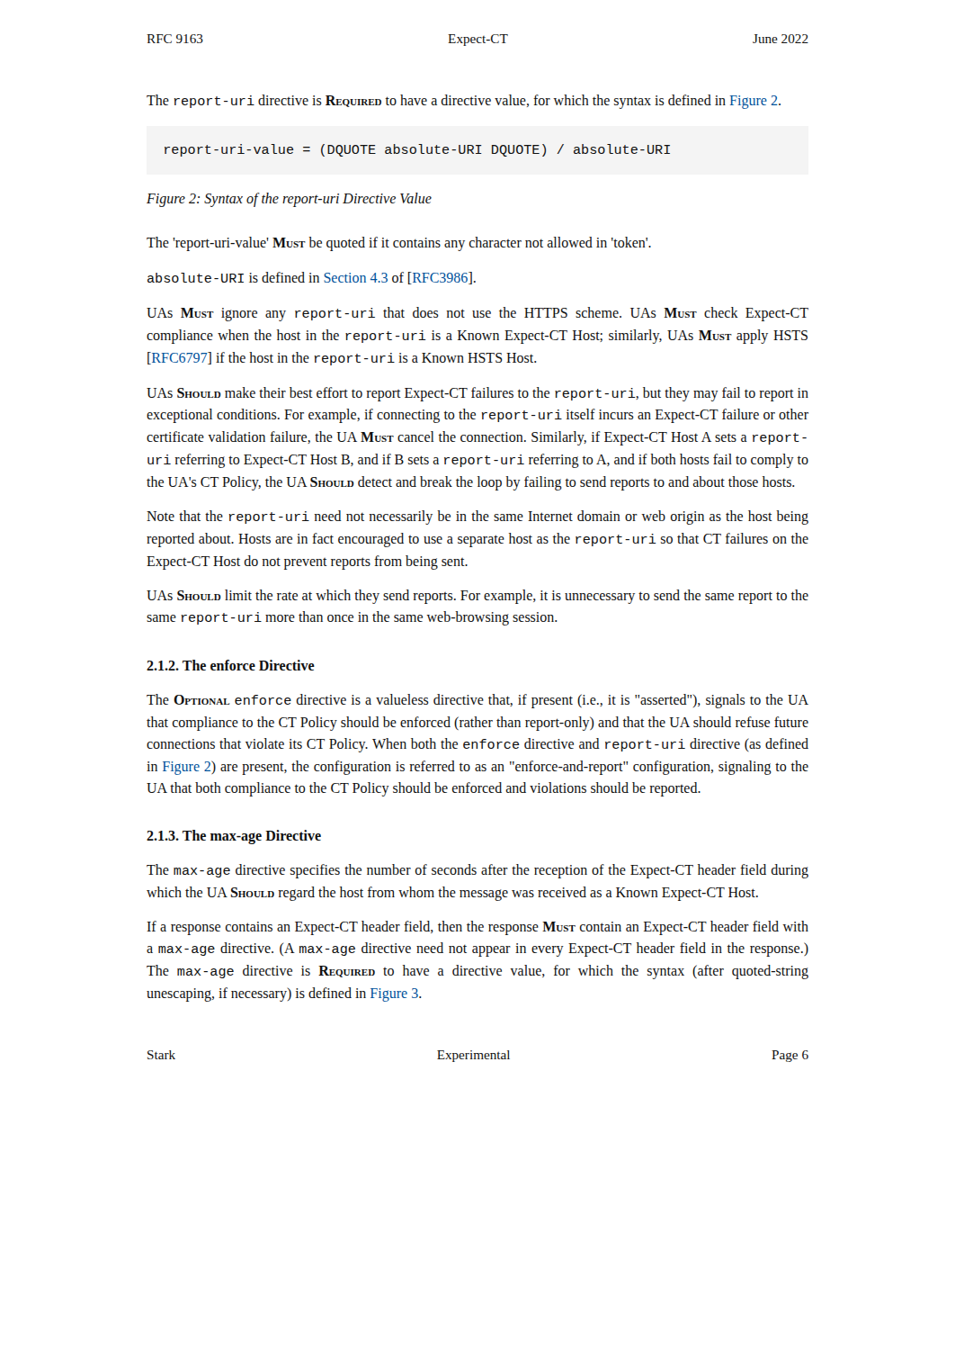RFC 9163 Expect-CT June 2022
The report-uri directive is Required to have a directive value, for which the syntax is defined in Figure 2.
report-uri-value = (DQUOTE absolute-URI DQUOTE) / absolute-URI
Figure 2: Syntax of the report-uri Directive Value
The 'report-uri-value' Must be quoted if it contains any character not allowed in 'token'.
absolute-URI is defined in Section 4.3 of [RFC3986].
UAs Must ignore any report-uri that does not use the HTTPS scheme. UAs Must check Expect-CT compliance when the host in the report-uri is a Known Expect-CT Host; similarly, UAs Must apply HSTS [RFC6797] if the host in the report-uri is a Known HSTS Host.
UAs Should make their best effort to report Expect-CT failures to the report-uri, but they may fail to report in exceptional conditions. For example, if connecting to the report-uri itself incurs an Expect-CT failure or other certificate validation failure, the UA Must cancel the connection. Similarly, if Expect-CT Host A sets a report-uri referring to Expect-CT Host B, and if B sets a report-uri referring to A, and if both hosts fail to comply to the UA's CT Policy, the UA Should detect and break the loop by failing to send reports to and about those hosts.
Note that the report-uri need not necessarily be in the same Internet domain or web origin as the host being reported about. Hosts are in fact encouraged to use a separate host as the report-uri so that CT failures on the Expect-CT Host do not prevent reports from being sent.
UAs Should limit the rate at which they send reports. For example, it is unnecessary to send the same report to the same report-uri more than once in the same web-browsing session.
2.1.2. The enforce Directive
The Optional enforce directive is a valueless directive that, if present (i.e., it is "asserted"), signals to the UA that compliance to the CT Policy should be enforced (rather than report-only) and that the UA should refuse future connections that violate its CT Policy. When both the enforce directive and report-uri directive (as defined in Figure 2) are present, the configuration is referred to as an "enforce-and-report" configuration, signaling to the UA that both compliance to the CT Policy should be enforced and violations should be reported.
2.1.3. The max-age Directive
The max-age directive specifies the number of seconds after the reception of the Expect-CT header field during which the UA Should regard the host from whom the message was received as a Known Expect-CT Host.
If a response contains an Expect-CT header field, then the response Must contain an Expect-CT header field with a max-age directive. (A max-age directive need not appear in every Expect-CT header field in the response.) The max-age directive is Required to have a directive value, for which the syntax (after quoted-string unescaping, if necessary) is defined in Figure 3.
Stark Experimental Page 6